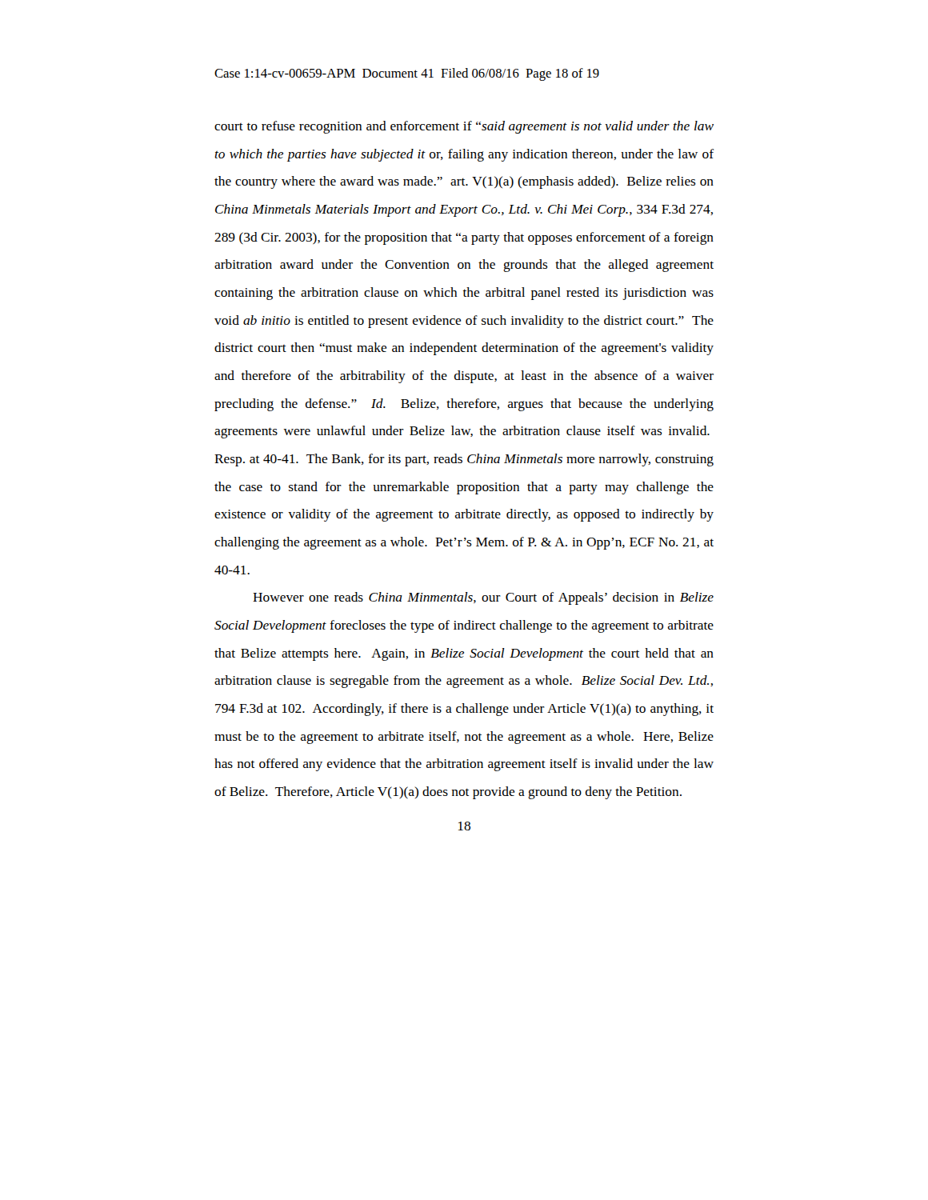Case 1:14-cv-00659-APM Document 41 Filed 06/08/16 Page 18 of 19
court to refuse recognition and enforcement if “said agreement is not valid under the law to which the parties have subjected it or, failing any indication thereon, under the law of the country where the award was made.” art. V(1)(a) (emphasis added). Belize relies on China Minmetals Materials Import and Export Co., Ltd. v. Chi Mei Corp., 334 F.3d 274, 289 (3d Cir. 2003), for the proposition that “a party that opposes enforcement of a foreign arbitration award under the Convention on the grounds that the alleged agreement containing the arbitration clause on which the arbitral panel rested its jurisdiction was void ab initio is entitled to present evidence of such invalidity to the district court.” The district court then “must make an independent determination of the agreement's validity and therefore of the arbitrability of the dispute, at least in the absence of a waiver precluding the defense.” Id. Belize, therefore, argues that because the underlying agreements were unlawful under Belize law, the arbitration clause itself was invalid. Resp. at 40-41. The Bank, for its part, reads China Minmetals more narrowly, construing the case to stand for the unremarkable proposition that a party may challenge the existence or validity of the agreement to arbitrate directly, as opposed to indirectly by challenging the agreement as a whole. Pet’r’s Mem. of P. & A. in Opp’n, ECF No. 21, at 40-41.
However one reads China Minmentals, our Court of Appeals’ decision in Belize Social Development forecloses the type of indirect challenge to the agreement to arbitrate that Belize attempts here. Again, in Belize Social Development the court held that an arbitration clause is segregable from the agreement as a whole. Belize Social Dev. Ltd., 794 F.3d at 102. Accordingly, if there is a challenge under Article V(1)(a) to anything, it must be to the agreement to arbitrate itself, not the agreement as a whole. Here, Belize has not offered any evidence that the arbitration agreement itself is invalid under the law of Belize. Therefore, Article V(1)(a) does not provide a ground to deny the Petition.
18